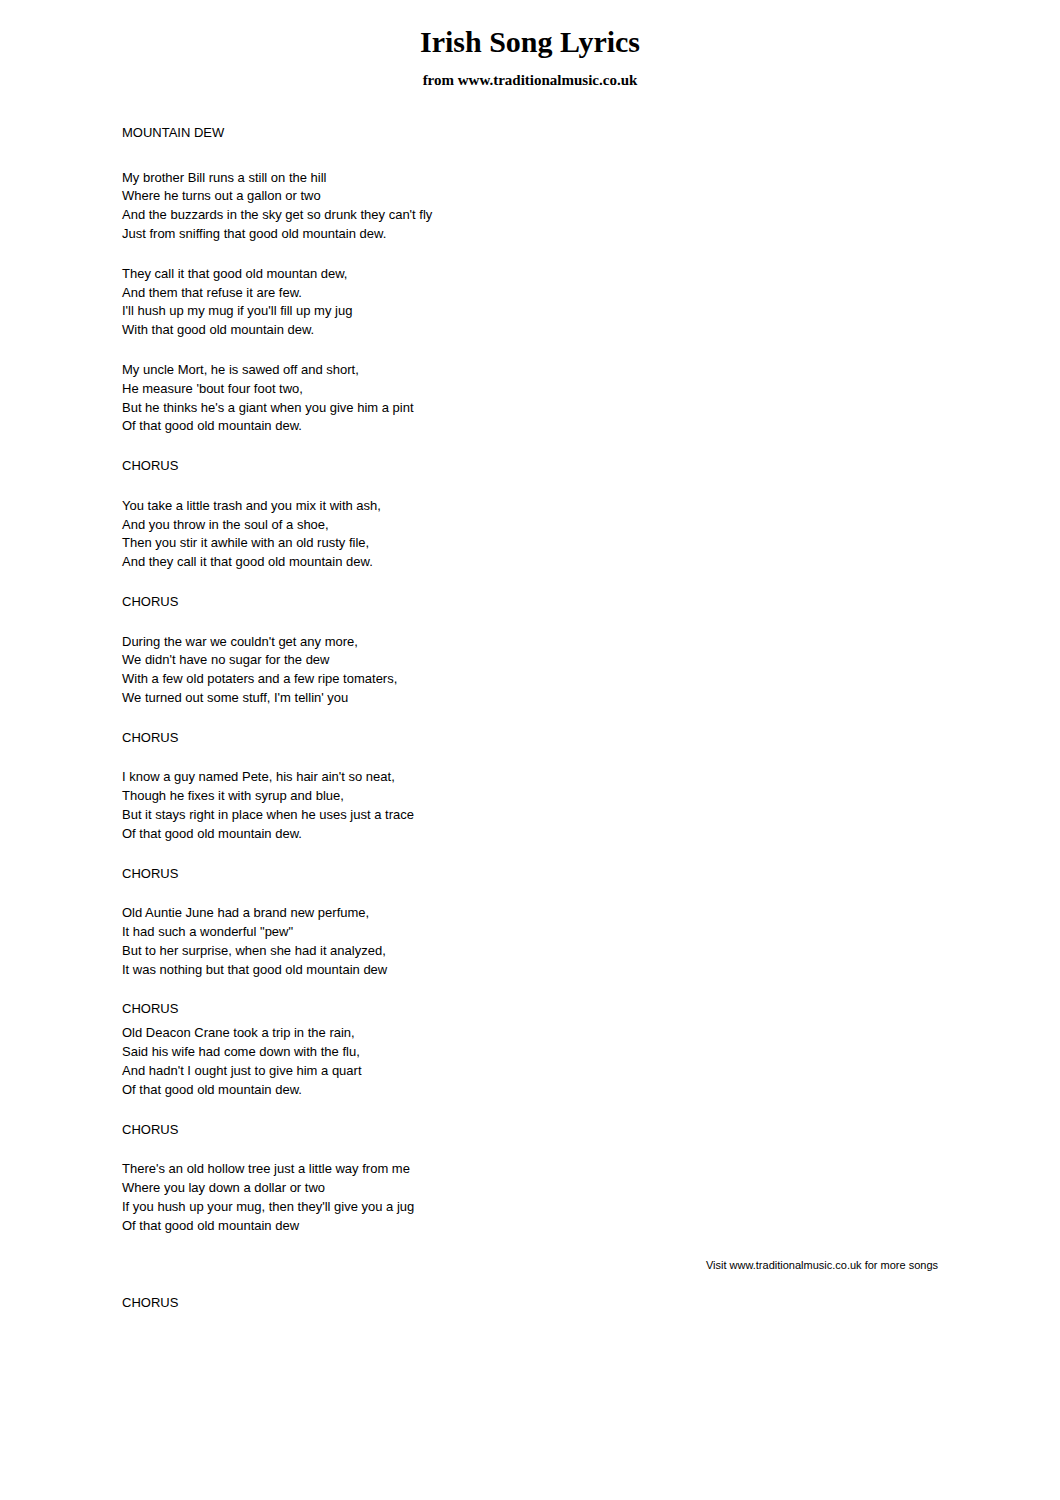Irish Song Lyrics
from www.traditionalmusic.co.uk
MOUNTAIN DEW
My brother Bill runs a still on the hill
Where he turns out a gallon or two
And the buzzards in the sky get so drunk they can't fly
Just from sniffing that good old mountain dew.
They call it that good old mountan dew,
And them that refuse it are few.
I'll hush up my mug if you'll fill up my jug
With that good old mountain dew.
My uncle Mort, he is sawed off and short,
He measure 'bout four foot two,
But he thinks he's a giant when you give him a pint
Of that good old mountain dew.
CHORUS
You take a little trash and you mix it with ash,
And you throw in the soul of a shoe,
Then you stir it awhile with an old rusty file,
And they call it that good old mountain dew.
CHORUS
During the war we couldn't get any more,
We didn't have no sugar for the dew
With a few old potaters and a few ripe tomaters,
We turned out some stuff, I'm tellin' you
CHORUS
I know a guy named Pete, his hair ain't so neat,
Though he fixes it with syrup and blue,
But it stays right in place when he uses just a trace
Of that good old mountain dew.
CHORUS
Old Auntie June had a brand new perfume,
It had such a wonderful "pew"
But to her surprise, when she had it analyzed,
It was nothing but that good old mountain dew
CHORUS
Old Deacon Crane took a trip in the rain,
Said his wife had come down with the flu,
And hadn't I ought just to give him a quart
Of that good old mountain dew.
CHORUS
There's an old hollow tree just a little way from me
Where you lay down a dollar or two
If you hush up your mug, then they'll give you a jug
Of that good old mountain dew
Visit www.traditionalmusic.co.uk for more songs
CHORUS